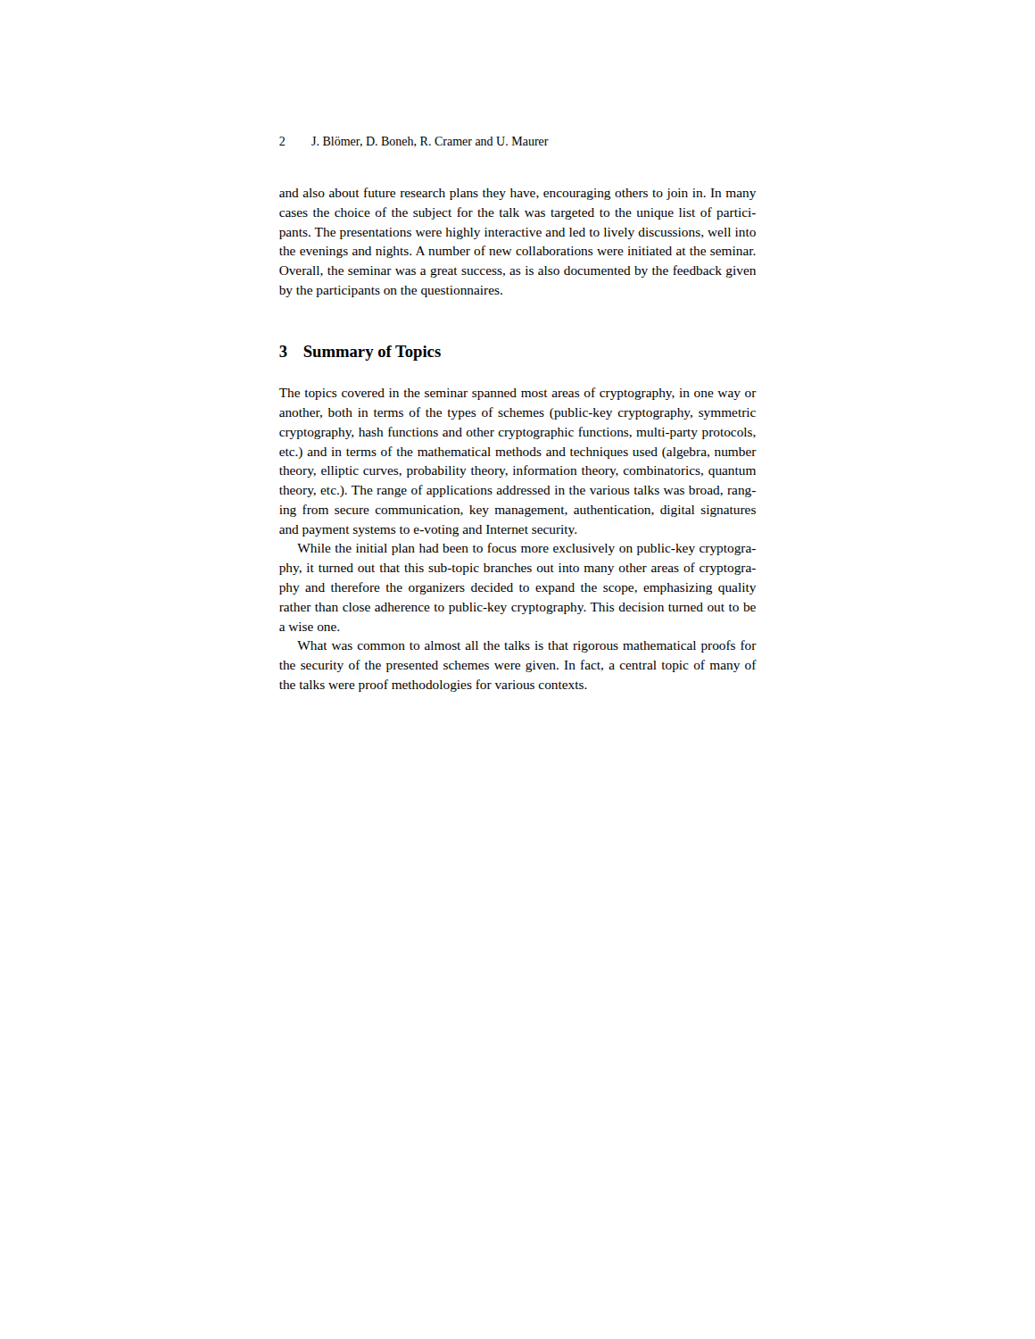2 J. Blömer, D. Boneh, R. Cramer and U. Maurer
and also about future research plans they have, encouraging others to join in. In many cases the choice of the subject for the talk was targeted to the unique list of participants. The presentations were highly interactive and led to lively discussions, well into the evenings and nights. A number of new collaborations were initiated at the seminar. Overall, the seminar was a great success, as is also documented by the feedback given by the participants on the questionnaires.
3 Summary of Topics
The topics covered in the seminar spanned most areas of cryptography, in one way or another, both in terms of the types of schemes (public-key cryptography, symmetric cryptography, hash functions and other cryptographic functions, multi-party protocols, etc.) and in terms of the mathematical methods and techniques used (algebra, number theory, elliptic curves, probability theory, information theory, combinatorics, quantum theory, etc.). The range of applications addressed in the various talks was broad, ranging from secure communication, key management, authentication, digital signatures and payment systems to e-voting and Internet security.
While the initial plan had been to focus more exclusively on public-key cryptography, it turned out that this sub-topic branches out into many other areas of cryptography and therefore the organizers decided to expand the scope, emphasizing quality rather than close adherence to public-key cryptography. This decision turned out to be a wise one.
What was common to almost all the talks is that rigorous mathematical proofs for the security of the presented schemes were given. In fact, a central topic of many of the talks were proof methodologies for various contexts.